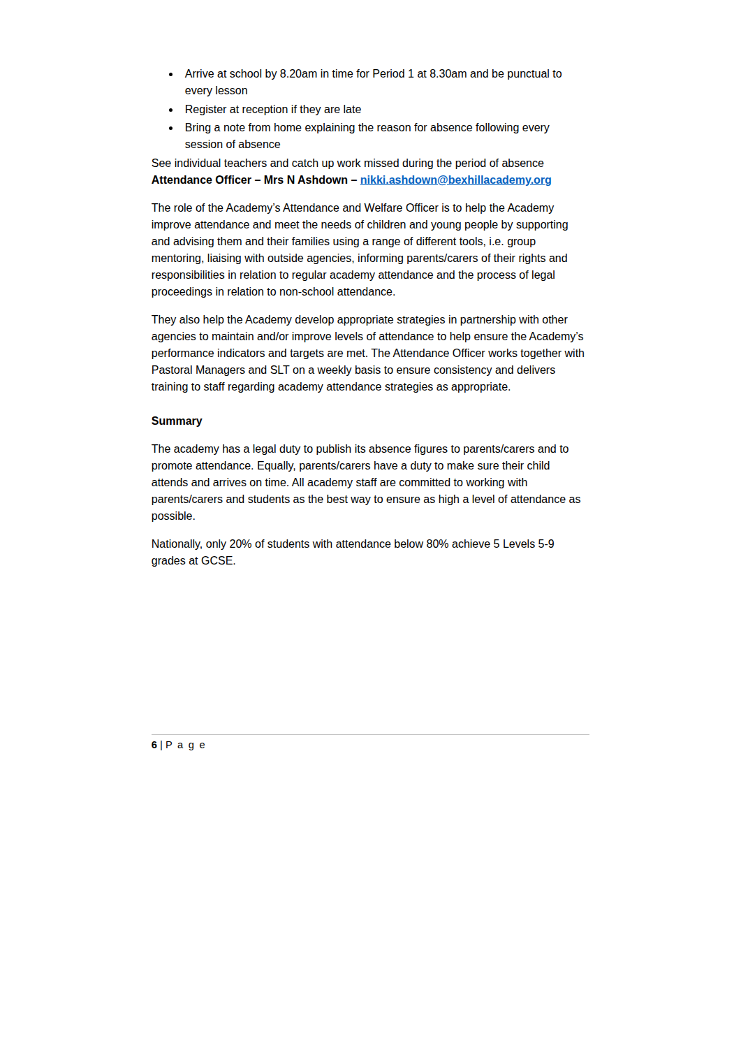Arrive at school by 8.20am in time for Period 1 at 8.30am and be punctual to every lesson
Register at reception if they are late
Bring a note from home explaining the reason for absence following every session of absence
See individual teachers and catch up work missed during the period of absence
Attendance Officer – Mrs N Ashdown – nikki.ashdown@bexhillacademy.org
The role of the Academy’s Attendance and Welfare Officer is to help the Academy improve attendance and meet the needs of children and young people by supporting and advising them and their families using a range of different tools, i.e. group mentoring, liaising with outside agencies, informing parents/carers of their rights and responsibilities in relation to regular academy attendance and the process of legal proceedings in relation to non-school attendance.
They also help the Academy develop appropriate strategies in partnership with other agencies to maintain and/or improve levels of attendance to help ensure the Academy’s performance indicators and targets are met. The Attendance Officer works together with Pastoral Managers and SLT on a weekly basis to ensure consistency and delivers training to staff regarding academy attendance strategies as appropriate.
Summary
The academy has a legal duty to publish its absence figures to parents/carers and to promote attendance. Equally, parents/carers have a duty to make sure their child attends and arrives on time. All academy staff are committed to working with parents/carers and students as the best way to ensure as high a level of attendance as possible.
Nationally, only 20% of students with attendance below 80% achieve 5 Levels 5-9 grades at GCSE.
6 | P a g e